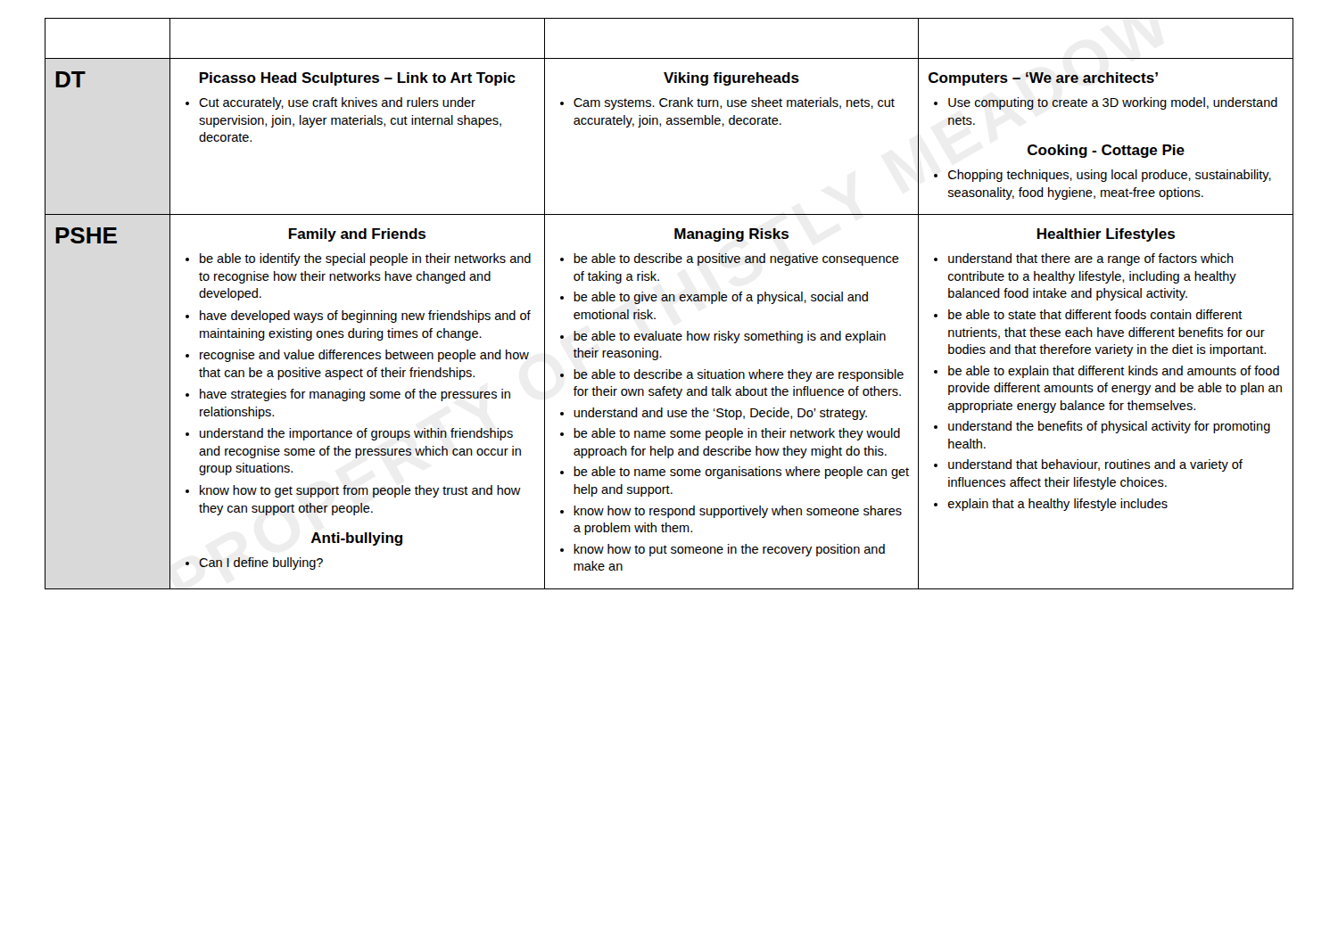PROPERTY OF THISTLY MEADOW
| DT | Picasso Head Sculptures – Link to Art Topic Cut accurately, use craft knives and rulers under supervision, join, layer materials, cut internal shapes, decorate. | Viking figureheads Cam systems. Crank turn, use sheet materials, nets, cut accurately, join, assemble, decorate. | Computers – ‘We are architects’ Use computing to create a 3D working model, understand nets. Cooking - Cottage Pie Chopping techniques, using local produce, sustainability, seasonality, food hygiene, meat-free options. |
| PSHE | Family and Friends be able to identify the special people in their networks and to recognise how their networks have changed and developed. have developed ways of beginning new friendships and of maintaining existing ones during times of change. recognise and value differences between people and how that can be a positive aspect of their friendships. have strategies for managing some of the pressures in relationships. understand the importance of groups within friendships and recognise some of the pressures which can occur in group situations. know how to get support from people they trust and how they can support other people. Anti-bullying Can I define bullying? | Managing Risks be able to describe a positive and negative consequence of taking a risk. be able to give an example of a physical, social and emotional risk. be able to evaluate how risky something is and explain their reasoning. be able to describe a situation where they are responsible for their own safety and talk about the influence of others. understand and use the ‘Stop, Decide, Do’ strategy. be able to name some people in their network they would approach for help and describe how they might do this. be able to name some organisations where people can get help and support. know how to respond supportively when someone shares a problem with them. know how to put someone in the recovery position and make an | Healthier Lifestyles understand that there are a range of factors which contribute to a healthy lifestyle, including a healthy balanced food intake and physical activity. be able to state that different foods contain different nutrients, that these each have different benefits for our bodies and that therefore variety in the diet is important. be able to explain that different kinds and amounts of food provide different amounts of energy and be able to plan an appropriate energy balance for themselves. understand the benefits of physical activity for promoting health. understand that behaviour, routines and a variety of influences affect their lifestyle choices. explain that a healthy lifestyle includes |